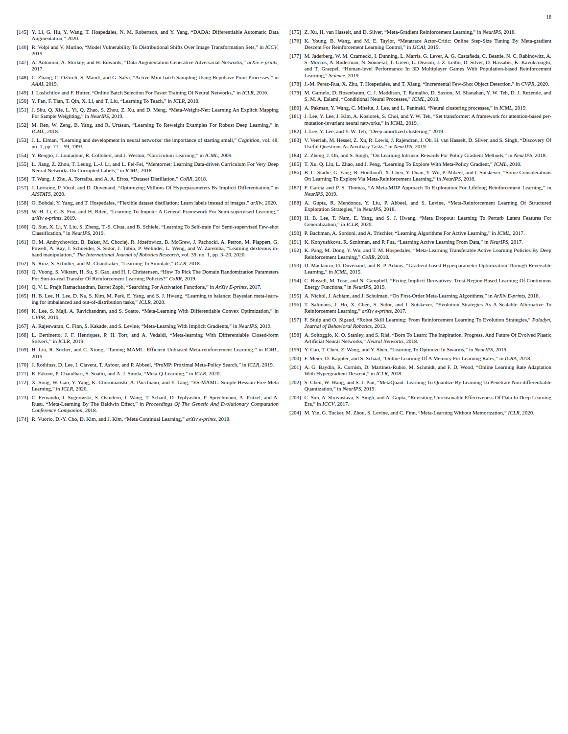18
[145] Y. Li, G. Hu, Y. Wang, T. Hospedales, N. M. Robertson, and Y. Yang, “DADA: Differentiable Automatic Data Augmentation,” 2020.
[146] R. Volpi and V. Murino, “Model Vulnerability To Distributional Shifts Over Image Transformation Sets,” in ICCV, 2019.
[147] A. Antoniou, A. Storkey, and H. Edwards, “Data Augmentation Generative Adversarial Networks,” arXiv e-prints, 2017.
[148] C. Zhang, C. Öztireli, S. Mandt, and G. Salvi, “Active Mini-batch Sampling Using Repulsive Point Processes,” in AAAI, 2019.
[149] I. Loshchilov and F. Hutter, “Online Batch Selection For Faster Training Of Neural Networks,” in ICLR, 2016.
[150] Y. Fan, F. Tian, T. Qin, X. Li, and T. Liu, “Learning To Teach,” in ICLR, 2018.
[151] J. Shu, Q. Xie, L. Yi, Q. Zhao, S. Zhou, Z. Xu, and D. Meng, “Meta-Weight-Net: Learning An Explicit Mapping For Sample Weighting,” in NeurIPS, 2019.
[152] M. Ren, W. Zeng, B. Yang, and R. Urtasun, “Learning To Reweight Examples For Robust Deep Learning,” in ICML, 2018.
[153] J. L. Elman, “Learning and development in neural networks: the importance of starting small,” Cognition, vol. 48, no. 1, pp. 71 – 99, 1993.
[154] Y. Bengio, J. Louradour, R. Collobert, and J. Weston, “Curriculum Learning,” in ICML, 2009.
[155] L. Jiang, Z. Zhou, T. Leung, L.-J. Li, and L. Fei-Fei, “Mentornet: Learning Data-driven Curriculum For Very Deep Neural Networks On Corrupted Labels,” in ICML, 2018.
[156] T. Wang, J. Zhu, A. Torralba, and A. A. Efros, “Dataset Distillation,” CoRR, 2018.
[157] J. Lorraine, P. Vicol, and D. Duvenaud, “Optimizing Millions Of Hyperparameters By Implicit Differentiation,” in AISTATS, 2020.
[158] O. Bohdal, Y. Yang, and T. Hospedales, “Flexible dataset distillation: Learn labels instead of images,” arXiv, 2020.
[159] W.-H. Li, C.-S. Foo, and H. Bilen, “Learning To Impute: A General Framework For Semi-supervised Learning,” arXiv e-prints, 2019.
[160] Q. Sun, X. Li, Y. Liu, S. Zheng, T.-S. Chua, and B. Schiele, “Learning To Self-train For Semi-supervised Few-shot Classification,” in NeurIPS, 2019.
[161] O. M. Andrychowicz, B. Baker, M. Chociej, R. Józefowicz, B. McGrew, J. Pachocki, A. Petron, M. Plappert, G. Powell, A. Ray, J. Schneider, S. Sidor, J. Tobin, P. Welinder, L. Weng, and W. Zaremba, “Learning dexterous in-hand manipulation,” The International Journal of Robotics Research, vol. 39, no. 1, pp. 3–20, 2020.
[162] N. Ruiz, S. Schulter, and M. Chandraker, “Learning To Simulate,” ICLR, 2018.
[163] Q. Vuong, S. Vikram, H. Su, S. Gao, and H. I. Christensen, “How To Pick The Domain Randomization Parameters For Sim-to-real Transfer Of Reinforcement Learning Policies?” CoRR, 2019.
[164] Q. V. L. Prajit Ramachandran, Barret Zoph, “Searching For Activation Functions,” in ArXiv E-prints, 2017.
[165] H. B. Lee, H. Lee, D. Na, S. Kim, M. Park, E. Yang, and S. J. Hwang, “Learning to balance: Bayesian meta-learning for imbalanced and out-of-distribution tasks,” ICLR, 2020.
[166] K. Lee, S. Maji, A. Ravichandran, and S. Soatto, “Meta-Learning With Differentiable Convex Optimization,” in CVPR, 2019.
[167] A. Rajeswaran, C. Finn, S. Kakade, and S. Levine, “Meta-Learning With Implicit Gradients,” in NeurIPS, 2019.
[168] L. Bertinetto, J. F. Henriques, P. H. Torr, and A. Vedaldi, “Meta-learning With Differentiable Closed-form Solvers,” in ICLR, 2019.
[169] H. Liu, R. Socher, and C. Xiong, “Taming MAML: Efficient Unbiased Meta-reinforcement Learning,” in ICML, 2019.
[170] J. Rothfuss, D. Lee, I. Clavera, T. Asfour, and P. Abbeel, “ProMP: Proximal Meta-Policy Search,” in ICLR, 2019.
[171] R. Fakoor, P. Chaudhari, S. Soatto, and A. J. Smola, “Meta-Q-Learning,” in ICLR, 2020.
[172] X. Song, W. Gao, Y. Yang, K. Choromanski, A. Pacchiano, and Y. Tang, “ES-MAML: Simple Hessian-Free Meta Learning,” in ICLR, 2020.
[173] C. Fernando, J. Sygnowski, S. Osindero, J. Wang, T. Schaul, D. Teplyashin, P. Sprechmann, A. Pritzel, and A. Rusu, “Meta-Learning By The Baldwin Effect,” in Proceedings Of The Genetic And Evolutionary Computation Conference Companion, 2018.
[174] R. Vuorio, D.-Y. Cho, D. Kim, and J. Kim, “Meta Continual Learning,” arXiv e-prints, 2018.
[175] Z. Xu, H. van Hasselt, and D. Silver, “Meta-Gradient Reinforcement Learning,” in NeurIPS, 2018.
[176] K. Young, B. Wang, and M. E. Taylor, “Metatrace Actor-Critic: Online Step-Size Tuning By Meta-gradient Descent For Reinforcement Learning Control,” in IJCAI, 2019.
[177] M. Jaderberg, W. M. Czarnecki, I. Dunning, L. Marris, G. Lever, A. G. Castañeda, C. Beattie, N. C. Rabinowitz, A. S. Morcos, A. Ruderman, N. Sonnerat, T. Green, L. Deason, J. Z. Leibo, D. Silver, D. Hassabis, K. Kavukcuoglu, and T. Graepel, “Human-level Performance In 3D Multiplayer Games With Population-based Reinforcement Learning,” Science, 2019.
[178] J.-M. Perez-Rua, X. Zhu, T. Hospedales, and T. Xiang, “Incremental Few-Shot Object Detection,” in CVPR, 2020.
[179] M. Garnelo, D. Rosenbaum, C. J. Maddison, T. Ramalho, D. Saxton, M. Shanahan, Y. W. Teh, D. J. Rezende, and S. M. A. Eslami, “Conditional Neural Processes,” ICML, 2018.
[180] A. Pakman, Y. Wang, C. Mitelut, J. Lee, and L. Paninski, “Neural clustering processes,” in ICML, 2019.
[181] J. Lee, Y. Lee, J. Kim, A. Kosiorek, S. Choi, and Y. W. Teh, “Set transformer: A framework for attention-based permutation-invariant neural networks,” in ICML, 2019.
[182] J. Lee, Y. Lee, and Y. W. Teh, “Deep amortized clustering,” 2019.
[183] V. Veeriah, M. Hessel, Z. Xu, R. Lewis, J. Rajendran, J. Oh, H. van Hasselt, D. Silver, and S. Singh, “Discovery Of Useful Questions As Auxiliary Tasks,” in NeurIPS, 2019.
[184] Z. Zheng, J. Oh, and S. Singh, “On Learning Intrinsic Rewards For Policy Gradient Methods,” in NeurIPS, 2018.
[185] T. Xu, Q. Liu, L. Zhao, and J. Peng, “Learning To Explore With Meta-Policy Gradient,” ICML, 2018.
[186] B. C. Stadie, G. Yang, R. Houthooft, X. Chen, Y. Duan, Y. Wu, P. Abbeel, and I. Sutskever, “Some Considerations On Learning To Explore Via Meta-Reinforcement Learning,” in NeurIPS, 2018.
[187] F. Garcia and P. S. Thomas, “A Meta-MDP Approach To Exploration For Lifelong Reinforcement Learning,” in NeurIPS, 2019.
[188] A. Gupta, R. Mendonca, Y. Liu, P. Abbeel, and S. Levine, “Meta-Reinforcement Learning Of Structured Exploration Strategies,” in NeurIPS, 2018.
[189] H. B. Lee, T. Nam, E. Yang, and S. J. Hwang, “Meta Dropout: Learning To Perturb Latent Features For Generalization,” in ICLR, 2020.
[190] P. Bachman, A. Sordoni, and A. Trischler, “Learning Algorithms For Active Learning,” in ICML, 2017.
[191] K. Konyushkova, R. Sznitman, and P. Fua, “Learning Active Learning From Data,” in NeurIPS, 2017.
[192] K. Pang, M. Dong, Y. Wu, and T. M. Hospedales, “Meta-Learning Transferable Active Learning Policies By Deep Reinforcement Learning,” CoRR, 2018.
[193] D. Maclaurin, D. Duvenaud, and R. P. Adams, “Gradient-based Hyperparameter Optimization Through Reversible Learning,” in ICML, 2015.
[194] C. Russell, M. Toso, and N. Campbell, “Fixing Implicit Derivatives: Trust-Region Based Learning Of Continuous Energy Functions,” in NeurIPS, 2019.
[195] A. Nichol, J. Achiam, and J. Schulman, “On First-Order Meta-Learning Algorithms,” in ArXiv E-prints, 2018.
[196] T. Salimans, J. Ho, X. Chen, S. Sidor, and I. Sutskever, “Evolution Strategies As A Scalable Alternative To Reinforcement Learning,” arXiv e-prints, 2017.
[197] F. Stulp and O. Sigaud, “Robot Skill Learning: From Reinforcement Learning To Evolution Strategies,” Paladyn, Journal of Behavioral Robotics, 2013.
[198] A. Soltoggio, K. O. Stanley, and S. Risi, “Born To Learn: The Inspiration, Progress, And Future Of Evolved Plastic Artificial Neural Networks,” Neural Networks, 2018.
[199] Y. Cao, T. Chen, Z. Wang, and Y. Shen, “Learning To Optimize In Swarms,” in NeurIPS, 2019.
[200] F. Meier, D. Kappler, and S. Schaal, “Online Learning Of A Memory For Learning Rates,” in ICRA, 2018.
[201] A. G. Baydin, R. Cornish, D. Martínez-Rubio, M. Schmidt, and F. D. Wood, “Online Learning Rate Adaptation With Hypergradient Descent,” in ICLR, 2018.
[202] S. Chen, W. Wang, and S. J. Pan, “MetaQuant: Learning To Quantize By Learning To Penetrate Non-differentiable Quantization,” in NeurIPS, 2019.
[203] C. Sun, A. Shrivastava, S. Singh, and A. Gupta, “Revisiting Unreasonable Effectiveness Of Data In Deep Learning Era,” in ICCV, 2017.
[204] M. Yin, G. Tucker, M. Zhou, S. Levine, and C. Finn, “Meta-Learning Without Memorization,” ICLR, 2020.